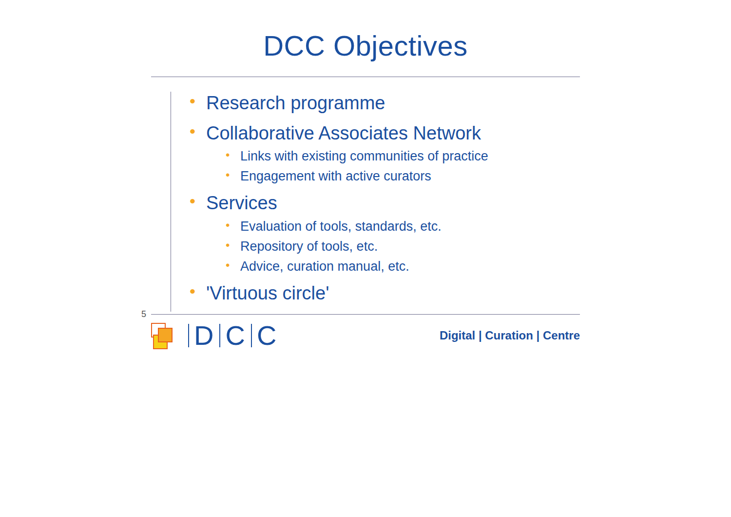DCC Objectives
Research programme
Collaborative Associates Network
Links with existing communities of practice
Engagement with active curators
Services
Evaluation of tools, standards, etc.
Repository of tools, etc.
Advice, curation manual, etc.
'Virtuous circle'
5
D C C
Digital | Curation | Centre